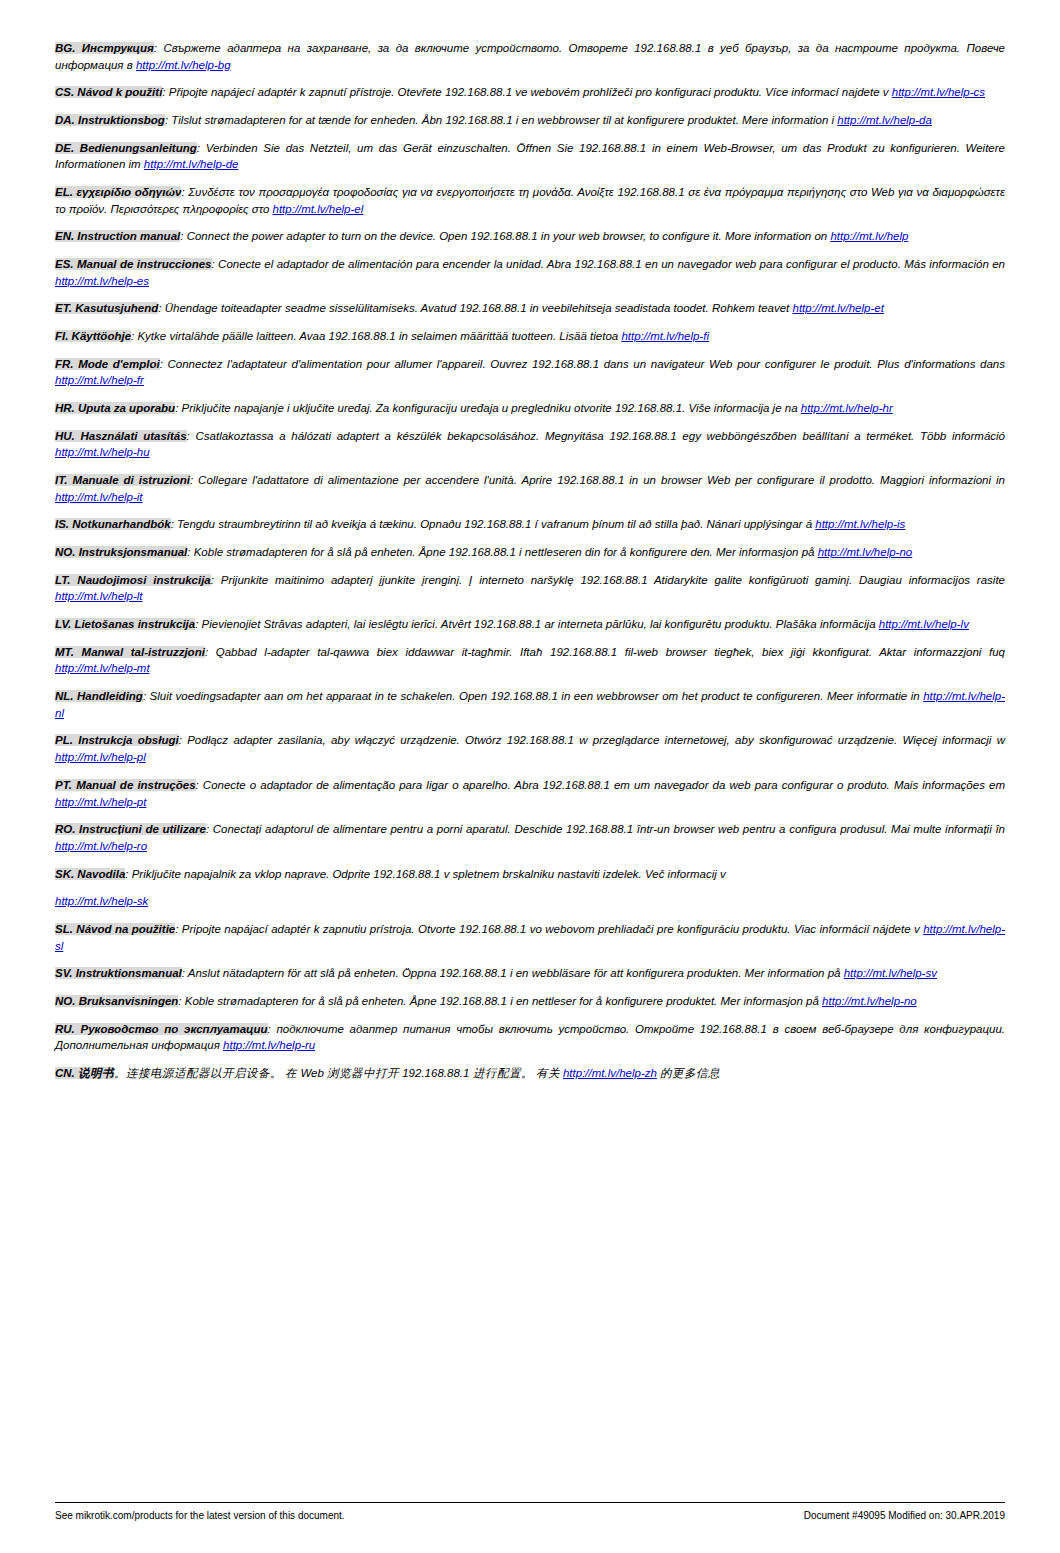BG. Инструкция: Свържете адаптера на захранване, за да включите устройството. Отворете 192.168.88.1 в уеб браузър, за да настроите продукта. Повече информация в http://mt.lv/help-bg
CS. Návod k použití: Připojte napájecí adaptér k zapnutí přístroje. Otevřete 192.168.88.1 ve webovém prohlížeči pro konfiguraci produktu. Více informací najdete v http://mt.lv/help-cs
DA. Instruktionsbog: Tilslut strømadapteren for at tænde for enheden. Åbn 192.168.88.1 i en webbrowser til at konfigurere produktet. Mere information i http://mt.lv/help-da
DE. Bedienungsanleitung: Verbinden Sie das Netzteil, um das Gerät einzuschalten. Öffnen Sie 192.168.88.1 in einem Web-Browser, um das Produkt zu konfigurieren. Weitere Informationen im http://mt.lv/help-de
EL. εγχειρίδιο οδηγιών: Συνδέστε τον προσαρμογέα τροφοδοσίας για να ενεργοποιήσετε τη μονάδα. Ανοίξτε 192.168.88.1 σε ένα πρόγραμμα περιήγησης στο Web για να διαμορφώσετε το προϊόν. Περισσότερες πληροφορίες στο http://mt.lv/help-el
EN. Instruction manual: Connect the power adapter to turn on the device. Open 192.168.88.1 in your web browser, to configure it. More information on http://mt.lv/help
ES. Manual de instrucciones: Conecte el adaptador de alimentación para encender la unidad. Abra 192.168.88.1 en un navegador web para configurar el producto. Más información en http://mt.lv/help-es
ET. Kasutusjuhend: Ühendage toiteadapter seadme sisselülitamiseks. Avatud 192.168.88.1 in veebilehitseja seadistada toodet. Rohkem teavet http://mt.lv/help-et
FI. Käyttöohje: Kytke virtalähde päälle laitteen. Avaa 192.168.88.1 in selaimen määrittää tuotteen. Lisää tietoa http://mt.lv/help-fi
FR. Mode d'emploi: Connectez l'adaptateur d'alimentation pour allumer l'appareil. Ouvrez 192.168.88.1 dans un navigateur Web pour configurer le produit. Plus d'informations dans http://mt.lv/help-fr
HR. Uputa za uporabu: Priključite napajanje i uključite uređaj. Za konfiguraciju uređaja u pregledniku otvorite 192.168.88.1. Više informacija je na http://mt.lv/help-hr
HU. Használati utasítás: Csatlakoztassa a hálózati adaptert a készülék bekapcsolásához. Megnyitása 192.168.88.1 egy webböngészőben beállítani a terméket. Több információ http://mt.lv/help-hu
IT. Manuale di istruzioni: Collegare l'adattatore di alimentazione per accendere l'unità. Aprire 192.168.88.1 in un browser Web per configurare il prodotto. Maggiori informazioni in http://mt.lv/help-it
IS. Notkunarhandbók: Tengdu straumbreytirinn til að kveikja á tækinu. Opnaðu 192.168.88.1 í vafranum þínum til að stilla það. Nánari upplýsingar á http://mt.lv/help-is
NO. Instruksjonsmanual: Koble strømadapteren for å slå på enheten. Åpne 192.168.88.1 i nettleseren din for å konfigurere den. Mer informasjon på http://mt.lv/help-no
LT. Naudojimosi instrukcija: Prijunkite maitinimo adapterį įjunkite įrenginį. Į interneto naršyklę 192.168.88.1 Atidarykite galite konfigūruoti gaminį. Daugiau informacijos rasite http://mt.lv/help-lt
LV. Lietošanas instrukcija: Pievienojiet Strāvas adapteri, lai ieslēgtu ierīci. Atvērt 192.168.88.1 ar interneta pārlūku, lai konfigurētu produktu. Plašāka informācija http://mt.lv/help-lv
MT. Manwal tal-istruzzjoni: Qabbad l-adapter tal-qawwa biex iddawwar it-tagħmir. Iftaħ 192.168.88.1 fil-web browser tiegħek, biex jiġi kkonfigurat. Aktar informazzjoni fuq http://mt.lv/help-mt
NL. Handleiding: Sluit voedingsadapter aan om het apparaat in te schakelen. Open 192.168.88.1 in een webbrowser om het product te configureren. Meer informatie in http://mt.lv/help-nl
PL. Instrukcja obsługi: Podłącz adapter zasilania, aby włączyć urządzenie. Otwórz 192.168.88.1 w przeglądarce internetowej, aby skonfigurować urządzenie. Więcej informacji w http://mt.lv/help-pl
PT. Manual de instruções: Conecte o adaptador de alimentação para ligar o aparelho. Abra 192.168.88.1 em um navegador da web para configurar o produto. Mais informações em http://mt.lv/help-pt
RO. Instrucțiuni de utilizare: Conectați adaptorul de alimentare pentru a porni aparatul. Deschide 192.168.88.1 într-un browser web pentru a configura produsul. Mai multe informații în http://mt.lv/help-ro
SK. Navodila: Priključite napajalnik za vklop naprave. Odprite 192.168.88.1 v spletnem brskalniku nastaviti izdelek. Več informacij v
http://mt.lv/help-sk
SL. Návod na použitie: Pripojte napájací adaptér k zapnutiu prístroja. Otvorte 192.168.88.1 vo webovom prehliadači pre konfiguráciu produktu. Viac informácií nájdete v http://mt.lv/help-sl
SV. Instruktionsmanual: Anslut nätadaptern för att slå på enheten. Öppna 192.168.88.1 i en webbläsare för att konfigurera produkten. Mer information på http://mt.lv/help-sv
NO. Bruksanvisningen: Koble strømadapteren for å slå på enheten. Åpne 192.168.88.1 i en nettleser for å konfigurere produktet. Mer informasjon på http://mt.lv/help-no
RU. Руководство по эксплуатации: подключите адаптер питания чтобы включить устройство. Откройте 192.168.88.1 в своем веб-браузере для конфигурации. Дополнительная информация http://mt.lv/help-ru
CN. 说明书。连接电源适配器以开启设备。 在 Web 浏览器中打开 192.168.88.1 进行配置。 有关 http://mt.lv/help-zh 的更多信息
See mikrotik.com/products for the latest version of this document. Document #49095 Modified on: 30.APR.2019